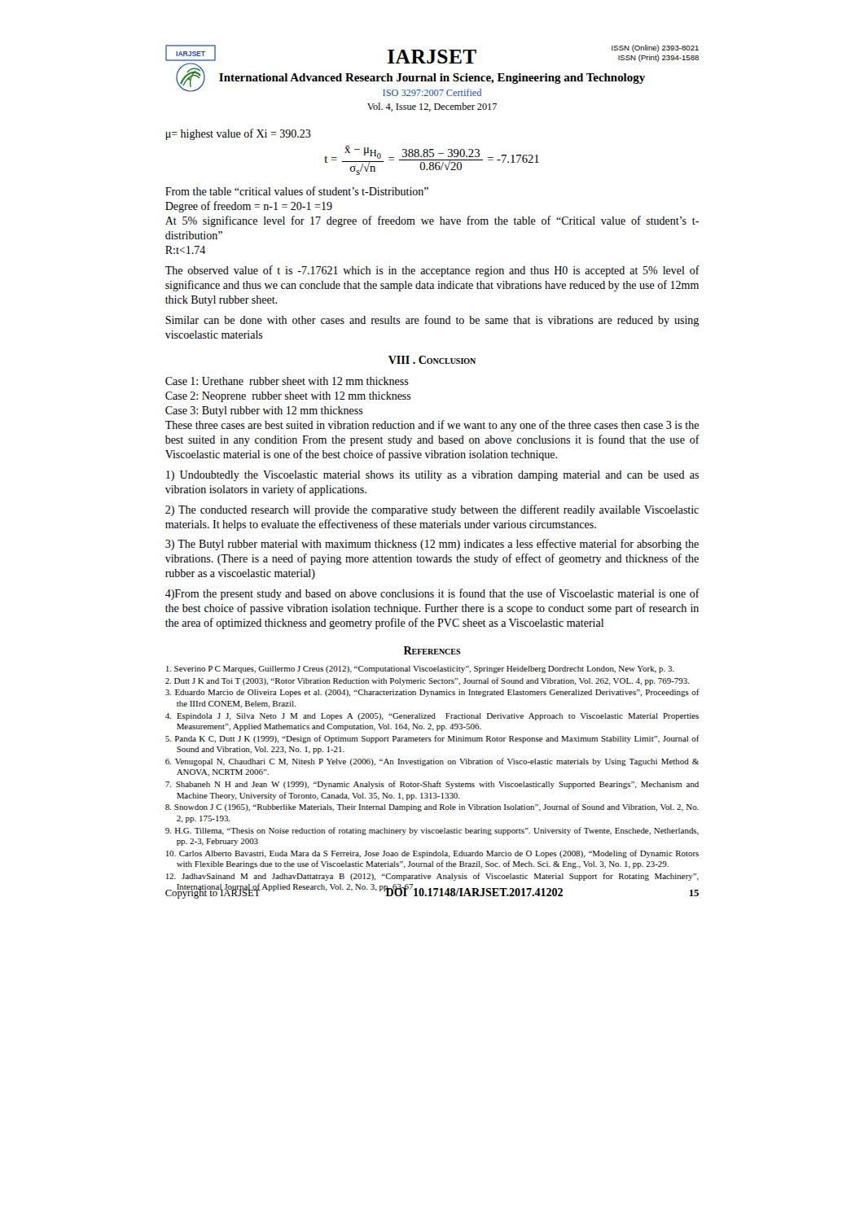ISSN (Online) 2393-8021
ISSN (Print) 2394-1588
IARJSET
IARJSET
International Advanced Research Journal in Science, Engineering and Technology
ISO 3297:2007 Certified
Vol. 4, Issue 12, December 2017
μ= highest value of Xi = 390.23
t = x̄ − μH0 σs/√n = 388.85 − 390.23 0.86/√20 = -7.17621
From the table “critical values of student’s t-Distribution”
Degree of freedom = n-1 = 20-1 =19
At 5% significance level for 17 degree of freedom we have from the table of “Critical value of student’s t-distribution”
R:t<1.74
The observed value of t is -7.17621 which is in the acceptance region and thus H0 is accepted at 5% level of significance and thus we can conclude that the sample data indicate that vibrations have reduced by the use of 12mm thick Butyl rubber sheet.
Similar can be done with other cases and results are found to be same that is vibrations are reduced by using viscoelastic materials
VIII . Conclusion
Case 1: Urethane rubber sheet with 12 mm thickness
Case 2: Neoprene rubber sheet with 12 mm thickness
Case 3: Butyl rubber with 12 mm thickness
These three cases are best suited in vibration reduction and if we want to any one of the three cases then case 3 is the best suited in any condition From the present study and based on above conclusions it is found that the use of Viscoelastic material is one of the best choice of passive vibration isolation technique.
1) Undoubtedly the Viscoelastic material shows its utility as a vibration damping material and can be used as vibration isolators in variety of applications.
2) The conducted research will provide the comparative study between the different readily available Viscoelastic materials. It helps to evaluate the effectiveness of these materials under various circumstances.
3) The Butyl rubber material with maximum thickness (12 mm) indicates a less effective material for absorbing the vibrations. (There is a need of paying more attention towards the study of effect of geometry and thickness of the rubber as a viscoelastic material)
4)From the present study and based on above conclusions it is found that the use of Viscoelastic material is one of the best choice of passive vibration isolation technique. Further there is a scope to conduct some part of research in the area of optimized thickness and geometry profile of the PVC sheet as a Viscoelastic material
References
1. Severino P C Marques, Guillermo J Creus (2012), “Computational Viscoelasticity”, Springer Heidelberg Dordrecht London, New York, p. 3.
2. Dutt J K and Toi T (2003), “Rotor Vibration Reduction with Polymeric Sectors”, Journal of Sound and Vibration, Vol. 262, VOL. 4, pp. 769-793.
3. Eduardo Marcio de Oliveira Lopes et al. (2004), “Characterization Dynamics in Integrated Elastomers Generalized Derivatives”, Proceedings of the IIIrd CONEM, Belem, Brazil.
4. Espindola J J, Silva Neto J M and Lopes A (2005), “Generalized Fractional Derivative Approach to Viscoelastic Material Properties Measurement”, Applied Mathematics and Computation, Vol. 164, No. 2, pp. 493-506.
5. Panda K C, Dutt J K (1999), “Design of Optimum Support Parameters for Minimum Rotor Response and Maximum Stability Limit”, Journal of Sound and Vibration, Vol. 223, No. 1, pp. 1-21.
6. Venugopal N, Chaudhari C M, Nitesh P Yelve (2006), “An Investigation on Vibration of Visco-elastic materials by Using Taguchi Method & ANOVA, NCRTM 2006”.
7. Shabaneh N H and Jean W (1999), “Dynamic Analysis of Rotor-Shaft Systems with Viscoelastically Supported Bearings”, Mechanism and Machine Theory, University of Toronto, Canada, Vol. 35, No. 1, pp. 1313-1330.
8. Snowdon J C (1965), “Rubberlike Materials, Their Internal Damping and Role in Vibration Isolation”, Journal of Sound and Vibration, Vol. 2, No. 2, pp. 175-193.
9. H.G. Tillema, “Thesis on Noise reduction of rotating machinery by viscoelastic bearing supports”. University of Twente, Enschede, Netherlands, pp. 2-3, February 2003
10. Carlos Alberto Bavastri, Euda Mara da S Ferreira, Jose Joao de Espindola, Eduardo Marcio de O Lopes (2008), “Modeling of Dynamic Rotors with Flexible Bearings due to the use of Viscoelastic Materials”, Journal of the Brazil, Soc. of Mech. Sci. & Eng., Vol. 3, No. 1, pp. 23-29.
12. JadhavSainand M and JadhavDattatraya B (2012), “Comparative Analysis of Viscoelastic Material Support for Rotating Machinery”, International Journal of Applied Research, Vol. 2, No. 3, pp. 63-67.
Copyright to IARJSET DOI 10.17148/IARJSET.2017.41202 15